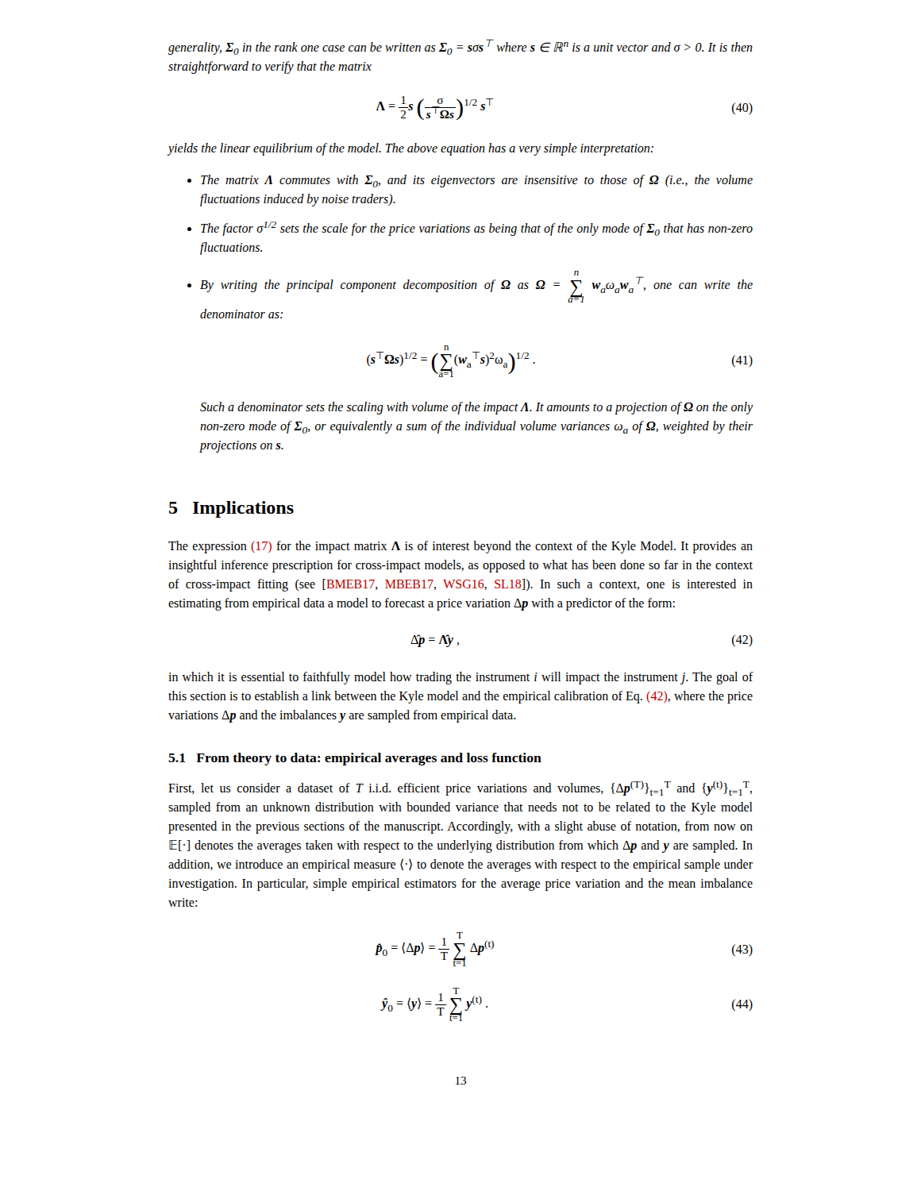generality, Σ0 in the rank one case can be written as Σ0 = sσs⊤ where s ∈ ℝn is a unit vector and σ > 0. It is then straightforward to verify that the matrix
Λ = 12 s (σs⊤Ωs)1/2 s⊤
(40)
yields the linear equilibrium of the model. The above equation has a very simple interpretation:
The matrix Λ commutes with Σ0, and its eigenvectors are insensitive to those of Ω (i.e., the volume fluctuations induced by noise traders).
The factor σ1/2 sets the scale for the price variations as being that of the only mode of Σ0 that has non-zero fluctuations.
By writing the principal component decomposition of Ω as Ω = n∑a=1 waωawa⊤, one can write the denominator as:
(s⊤Ωs)1/2 = (n∑a=1(wa⊤s)2ωa)1/2 .
(41)
Such a denominator sets the scaling with volume of the impact Λ. It amounts to a projection of Ω on the only non-zero mode of Σ0, or equivalently a sum of the individual volume variances ωa of Ω, weighted by their projections on s.
5 Implications
The expression (17) for the impact matrix Λ is of interest beyond the context of the Kyle Model. It provides an insightful inference prescription for cross-impact models, as opposed to what has been done so far in the context of cross-impact fitting (see [BMEB17, MBEB17, WSG16, SL18]). In such a context, one is interested in estimating from empirical data a model to forecast a price variation Δp with a predictor of the form:
Δ̂p = Λ̂y ,
(42)
in which it is essential to faithfully model how trading the instrument i will impact the instrument j. The goal of this section is to establish a link between the Kyle model and the empirical calibration of Eq. (42), where the price variations Δp and the imbalances y are sampled from empirical data.
5.1 From theory to data: empirical averages and loss function
First, let us consider a dataset of T i.i.d. efficient price variations and volumes, {Δp(T)}t=1T and {y(t)}t=1T, sampled from an unknown distribution with bounded variance that needs not to be related to the Kyle model presented in the previous sections of the manuscript. Accordingly, with a slight abuse of notation, from now on 𝔼[·] denotes the averages taken with respect to the underlying distribution from which Δp and y are sampled. In addition, we introduce an empirical measure ⟨·⟩ to denote the averages with respect to the empirical sample under investigation. In particular, simple empirical estimators for the average price variation and the mean imbalance write:
p̂0 = ⟨Δp⟩ = 1 T T∑t=1 Δp(t)
(43)
ŷ0 = ⟨y⟩ = 1 T T∑t=1 y(t) .
(44)
13